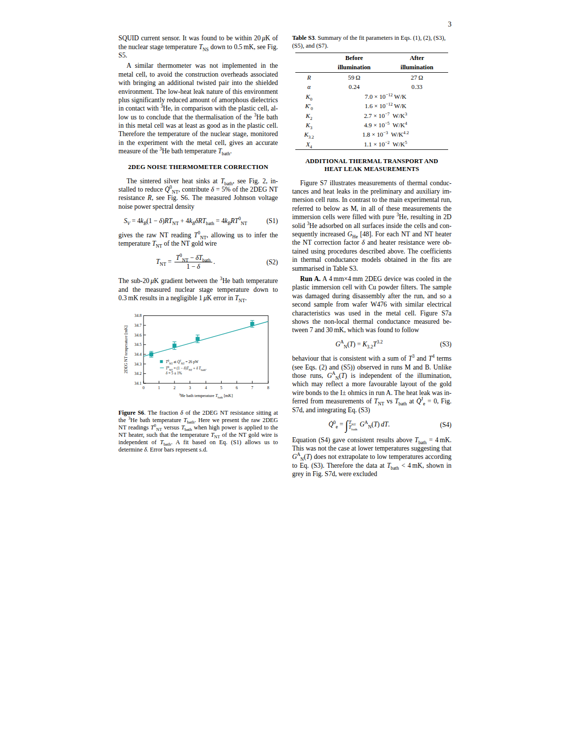3
SQUID current sensor. It was found to be within 20 μ K of the nuclear stage temperature TNS down to 0.5 mK, see Fig. S5.
A similar thermometer was not implemented in the metal cell, to avoid the construction overheads associated with bringing an additional twisted pair into the shielded environment. The low-heat leak nature of this environment plus significantly reduced amount of amorphous dielectrics in contact with 3He, in comparison with the plastic cell, allow us to conclude that the thermalisation of the 3He bath in this metal cell was at least as good as in the plastic cell. Therefore the temperature of the nuclear stage, monitored in the experiment with the metal cell, gives an accurate measure of the 3He bath temperature Tbath.
2DEG NOISE THERMOMETER CORRECTION
The sintered silver heat sinks at Tbath, see Fig. 2, installed to reduce Q̇0NT, contribute δ = 5% of the 2DEG NT resistance R, see Fig. S6. The measured Johnson voltage noise power spectral density
SV = 4kB(1 − δ)RTNT + 4kB δRTbath = 4kBRT0NT
(S1)
gives the raw NT reading T0NT, allowing us to infer the temperature TNT of the NT gold wire
TNT = T0NT − δTbath 1 − δ .
(S2)
The sub-20 μ K gradient between the 3He bath temperature and the measured nuclear stage temperature down to 0.3 mK results in a negligible 1 μ K error in TNT.
34.1 34.2 34.3 34.4 34.5 34.6 34.7 34.8 0 1 2 3 4 5 6 7 8 2DEG NT temperature [mK] 3He bath temperature Tbath [mK] T0NT at Q̇JNT = 26 pW T0NT = (1 − δ)TNT + δ Tbath, δ = 5 ± 1%
Figure S6. The fraction δ of the 2DEG NT resistance sitting at the 3He bath temperature Tbath. Here we present the raw 2DEG NT readings T0NT versus Tbath when high power is applied to the NT heater, such that the temperature TNT of the NT gold wire is independent of Tbath. A fit based on Eq. (S1) allows us to determine δ. Error bars represent s.d.
Table S3. Summary of the fit parameters in Eqs. (1), (2), (S3), (S5), and (S7).
| | Before | After |
| --- | --- | --- |
| | illumination | illumination |
| R | 59 Ω | 27 Ω |
| α | 0.24 | 0.33 |
| K 0 | 7.0 × 10 −12 W/K |
| K ′ 0 | 1.6 × 10 −12 W/K |
| K 2 | 2.7 × 10 −7 W/K 3 |
| K 3 | 4.9 × 10 −5 W/K 4 |
| K 3.2 | 1.8 × 10 −3 W/K 4.2 |
| X 4 | 1.1 × 10 −2 W/K 5 |
ADDITIONAL THERMAL TRANSPORT AND
HEAT LEAK MEASUREMENTS
Figure S7 illustrates measurements of thermal conductances and heat leaks in the preliminary and auxiliary immersion cell runs. In contrast to the main experimental run, referred to below as M, in all of these measurements the immersion cells were filled with pure 3He, resulting in 2D solid 3He adsorbed on all surfaces inside the cells and consequently increased GHe [48]. For each NT and NT heater the NT correction factor δ and heater resistance were obtained using procedures described above. The coefficients in thermal conductance models obtained in the fits are summarised in Table S3.
Run A. A 4 mm×4 mm 2DEG device was cooled in the plastic immersion cell with Cu powder filters. The sample was damaged during disassembly after the run, and so a second sample from wafer W476 with similar electrical characteristics was used in the metal cell. Figure S7a shows the non-local thermal conductance measured between 7 and 30 mK, which was found to follow
GAN(T) = K3.2T3.2
(S3)
behaviour that is consistent with a sum of T3 and T4 terms (see Eqs. (2) and (S5)) observed in runs M and B. Unlike those runs, GAN(T) is independent of the illumination, which may reflect a more favourable layout of the gold wire bonds to the I± ohmics in run A. The heat leak was inferred from measurements of TNT vs Tbath at Q̇Je = 0, Fig. S7d, and integrating Eq. (S3)
Q̇0e = ∫TNT Tbath GAN(T) dT.
(S4)
Equation (S4) gave consistent results above Tbath = 4 mK. This was not the case at lower temperatures suggesting that GAN(T) does not extrapolate to low temperatures according to Eq. (S3). Therefore the data at Tbath < 4 mK, shown in grey in Fig. S7d, were excluded